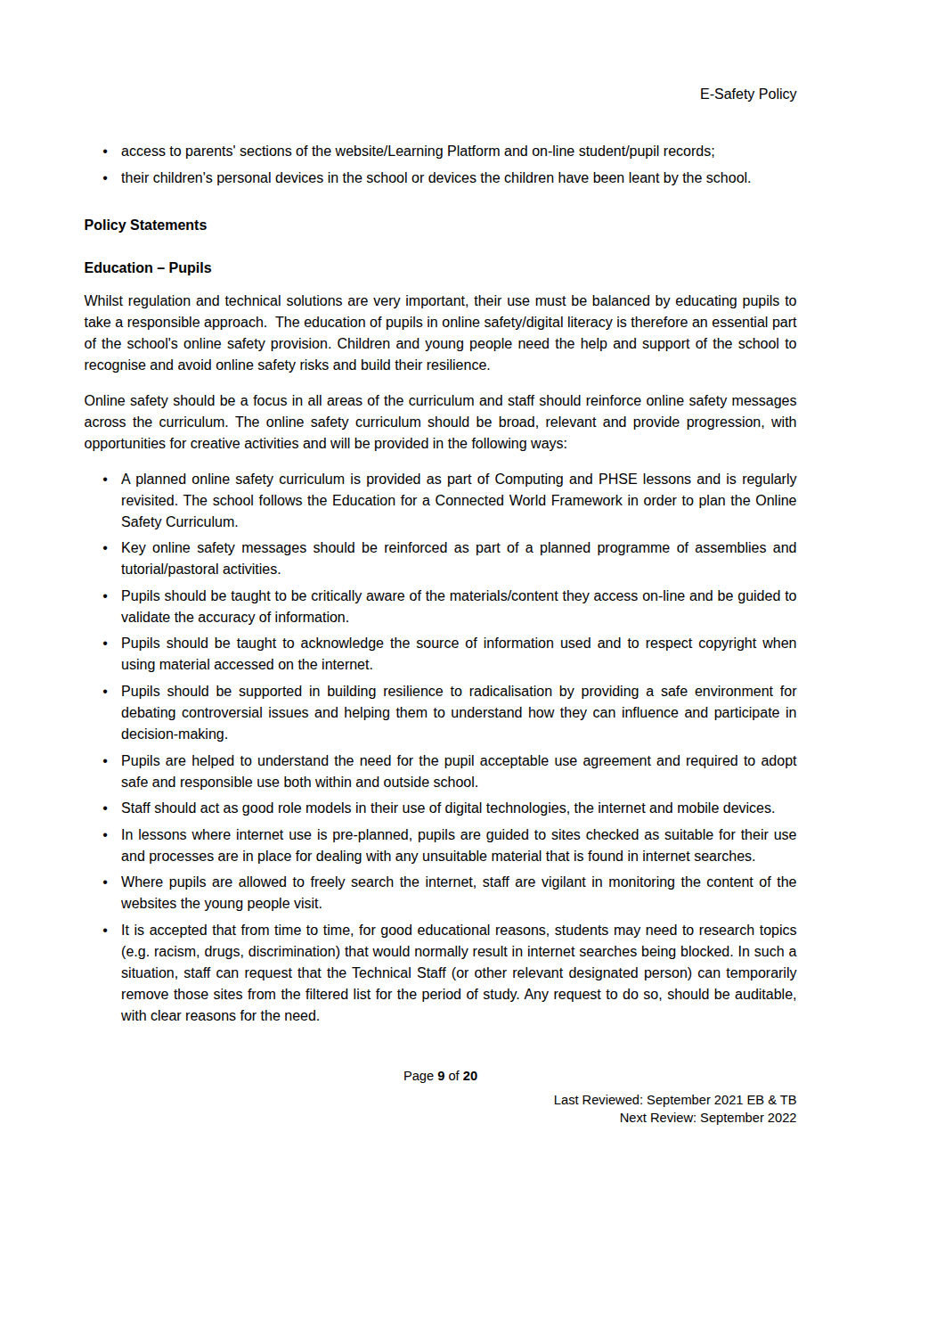E-Safety Policy
access to parents' sections of the website/Learning Platform and on-line student/pupil records;
their children's personal devices in the school or devices the children have been leant by the school.
Policy Statements
Education – Pupils
Whilst regulation and technical solutions are very important, their use must be balanced by educating pupils to take a responsible approach. The education of pupils in online safety/digital literacy is therefore an essential part of the school's online safety provision. Children and young people need the help and support of the school to recognise and avoid online safety risks and build their resilience.
Online safety should be a focus in all areas of the curriculum and staff should reinforce online safety messages across the curriculum. The online safety curriculum should be broad, relevant and provide progression, with opportunities for creative activities and will be provided in the following ways:
A planned online safety curriculum is provided as part of Computing and PHSE lessons and is regularly revisited. The school follows the Education for a Connected World Framework in order to plan the Online Safety Curriculum.
Key online safety messages should be reinforced as part of a planned programme of assemblies and tutorial/pastoral activities.
Pupils should be taught to be critically aware of the materials/content they access on-line and be guided to validate the accuracy of information.
Pupils should be taught to acknowledge the source of information used and to respect copyright when using material accessed on the internet.
Pupils should be supported in building resilience to radicalisation by providing a safe environment for debating controversial issues and helping them to understand how they can influence and participate in decision-making.
Pupils are helped to understand the need for the pupil acceptable use agreement and required to adopt safe and responsible use both within and outside school.
Staff should act as good role models in their use of digital technologies, the internet and mobile devices.
In lessons where internet use is pre-planned, pupils are guided to sites checked as suitable for their use and processes are in place for dealing with any unsuitable material that is found in internet searches.
Where pupils are allowed to freely search the internet, staff are vigilant in monitoring the content of the websites the young people visit.
It is accepted that from time to time, for good educational reasons, students may need to research topics (e.g. racism, drugs, discrimination) that would normally result in internet searches being blocked. In such a situation, staff can request that the Technical Staff (or other relevant designated person) can temporarily remove those sites from the filtered list for the period of study. Any request to do so, should be auditable, with clear reasons for the need.
Page 9 of 20
Last Reviewed: September 2021 EB & TB
Next Review: September 2022